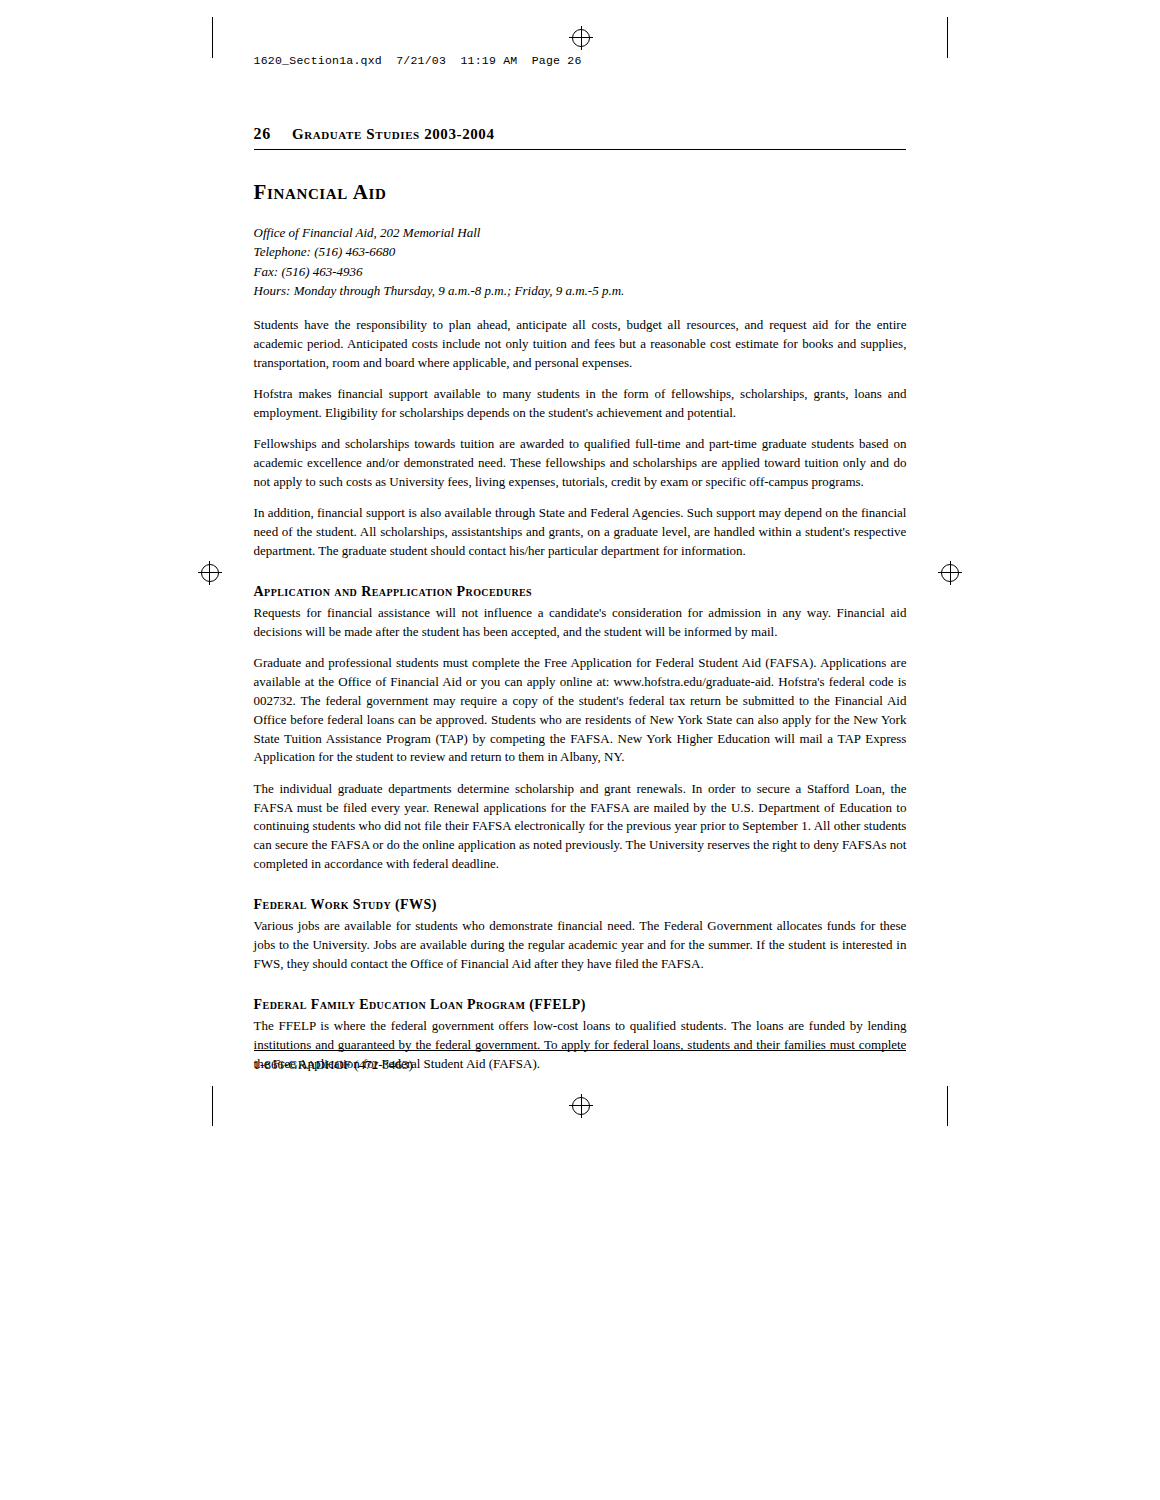1620_Section1a.qxd 7/21/03 11:19 AM Page 26
26 Graduate Studies 2003-2004
Financial Aid
Office of Financial Aid, 202 Memorial Hall
Telephone: (516) 463-6680
Fax: (516) 463-4936
Hours: Monday through Thursday, 9 a.m.-8 p.m.; Friday, 9 a.m.-5 p.m.
Students have the responsibility to plan ahead, anticipate all costs, budget all resources, and request aid for the entire academic period. Anticipated costs include not only tuition and fees but a reasonable cost estimate for books and supplies, transportation, room and board where applicable, and personal expenses.
Hofstra makes financial support available to many students in the form of fellowships, scholarships, grants, loans and employment. Eligibility for scholarships depends on the student's achievement and potential.
Fellowships and scholarships towards tuition are awarded to qualified full-time and part-time graduate students based on academic excellence and/or demonstrated need. These fellowships and scholarships are applied toward tuition only and do not apply to such costs as University fees, living expenses, tutorials, credit by exam or specific off-campus programs.
In addition, financial support is also available through State and Federal Agencies. Such support may depend on the financial need of the student. All scholarships, assistantships and grants, on a graduate level, are handled within a student's respective department. The graduate student should contact his/her particular department for information.
Application and Reapplication Procedures
Requests for financial assistance will not influence a candidate's consideration for admission in any way. Financial aid decisions will be made after the student has been accepted, and the student will be informed by mail.
Graduate and professional students must complete the Free Application for Federal Student Aid (FAFSA). Applications are available at the Office of Financial Aid or you can apply online at: www.hofstra.edu/graduate-aid. Hofstra's federal code is 002732. The federal government may require a copy of the student's federal tax return be submitted to the Financial Aid Office before federal loans can be approved. Students who are residents of New York State can also apply for the New York State Tuition Assistance Program (TAP) by competing the FAFSA. New York Higher Education will mail a TAP Express Application for the student to review and return to them in Albany, NY.
The individual graduate departments determine scholarship and grant renewals. In order to secure a Stafford Loan, the FAFSA must be filed every year. Renewal applications for the FAFSA are mailed by the U.S. Department of Education to continuing students who did not file their FAFSA electronically for the previous year prior to September 1. All other students can secure the FAFSA or do the online application as noted previously. The University reserves the right to deny FAFSAs not completed in accordance with federal deadline.
Federal Work Study (FWS)
Various jobs are available for students who demonstrate financial need. The Federal Government allocates funds for these jobs to the University. Jobs are available during the regular academic year and for the summer. If the student is interested in FWS, they should contact the Office of Financial Aid after they have filed the FAFSA.
Federal Family Education Loan Program (FFELP)
The FFELP is where the federal government offers low-cost loans to qualified students. The loans are funded by lending institutions and guaranteed by the federal government. To apply for federal loans, students and their families must complete the Free Application for Federal Student Aid (FAFSA).
1-866-GRADHOF (472-3463)